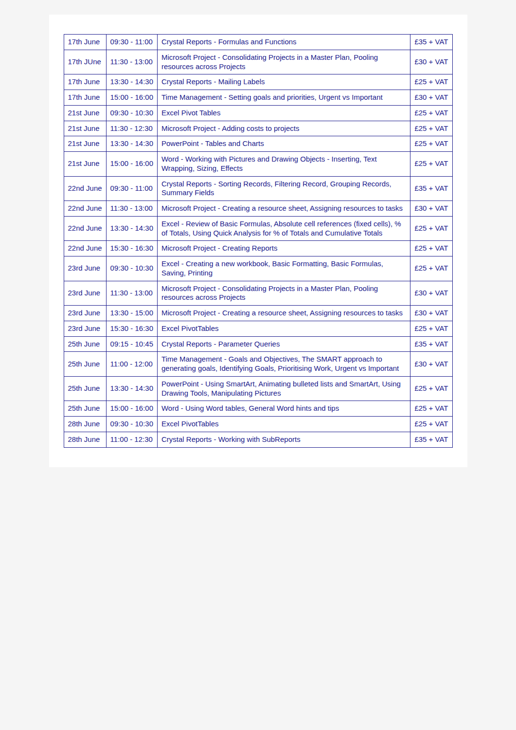| 17th June | 09:30 - 11:00 | Crystal Reports - Formulas and Functions | £35 + VAT |
| 17th JUne | 11:30 - 13:00 | Microsoft Project - Consolidating Projects in a Master Plan, Pooling resources across Projects | £30 + VAT |
| 17th June | 13:30 - 14:30 | Crystal Reports - Mailing Labels | £25 + VAT |
| 17th June | 15:00 - 16:00 | Time Management - Setting goals and priorities, Urgent vs Important | £30 + VAT |
| 21st June | 09:30 - 10:30 | Excel Pivot Tables | £25 + VAT |
| 21st June | 11:30 - 12:30 | Microsoft Project - Adding costs to projects | £25 + VAT |
| 21st June | 13:30 - 14:30 | PowerPoint - Tables and Charts | £25 + VAT |
| 21st June | 15:00 - 16:00 | Word - Working with Pictures and Drawing Objects - Inserting, Text Wrapping, Sizing, Effects | £25 + VAT |
| 22nd June | 09:30 - 11:00 | Crystal Reports - Sorting Records, Filtering Record, Grouping Records, Summary Fields | £35 + VAT |
| 22nd June | 11:30 - 13:00 | Microsoft Project - Creating a resource sheet, Assigning resources to tasks | £30 + VAT |
| 22nd June | 13:30 - 14:30 | Excel - Review of Basic Formulas, Absolute cell references (fixed cells), % of Totals, Using Quick Analysis for % of Totals and Cumulative Totals | £25 + VAT |
| 22nd June | 15:30 - 16:30 | Microsoft Project - Creating Reports | £25 + VAT |
| 23rd June | 09:30 - 10:30 | Excel - Creating a new workbook, Basic Formatting, Basic Formulas, Saving, Printing | £25 + VAT |
| 23rd June | 11:30 - 13:00 | Microsoft Project - Consolidating Projects in a Master Plan, Pooling resources across Projects | £30 + VAT |
| 23rd June | 13:30 - 15:00 | Microsoft Project - Creating a resource sheet, Assigning resources to tasks | £30 + VAT |
| 23rd June | 15:30 - 16:30 | Excel PivotTables | £25 + VAT |
| 25th June | 09:15 - 10:45 | Crystal Reports - Parameter Queries | £35 + VAT |
| 25th June | 11:00 - 12:00 | Time Management - Goals and Objectives, The SMART approach to generating goals, Identifying Goals, Prioritising Work, Urgent vs Important | £30 + VAT |
| 25th June | 13:30 - 14:30 | PowerPoint - Using SmartArt, Animating bulleted lists and SmartArt, Using Drawing Tools, Manipulating Pictures | £25 + VAT |
| 25th June | 15:00 - 16:00 | Word - Using Word tables, General Word hints and tips | £25 + VAT |
| 28th June | 09:30 - 10:30 | Excel PivotTables | £25 + VAT |
| 28th June | 11:00 - 12:30 | Crystal Reports - Working with SubReports | £35 + VAT |